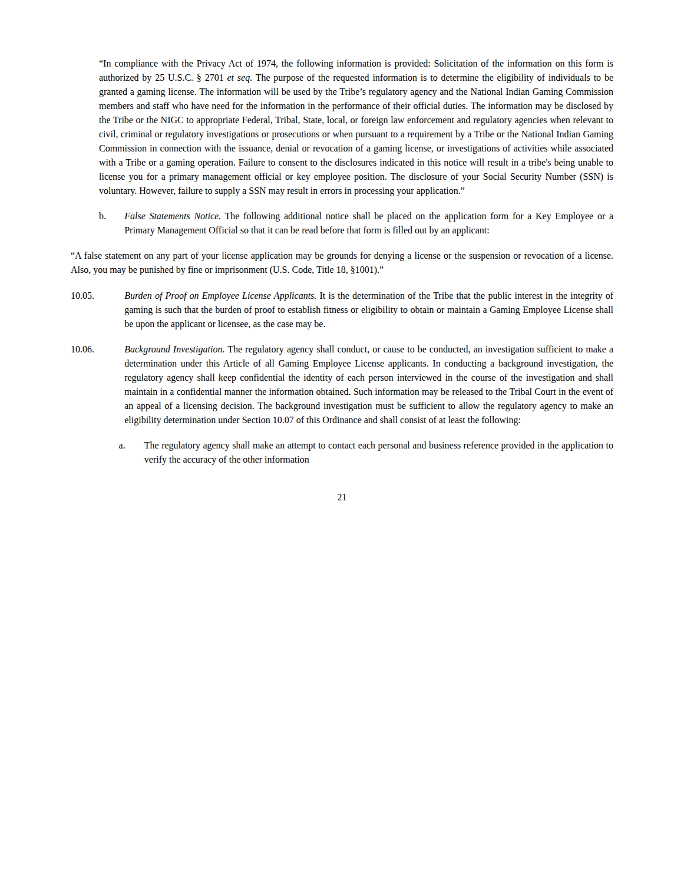“In compliance with the Privacy Act of 1974, the following information is provided: Solicitation of the information on this form is authorized by 25 U.S.C. § 2701 et seq. The purpose of the requested information is to determine the eligibility of individuals to be granted a gaming license. The information will be used by the Tribe’s regulatory agency and the National Indian Gaming Commission members and staff who have need for the information in the performance of their official duties. The information may be disclosed by the Tribe or the NIGC to appropriate Federal, Tribal, State, local, or foreign law enforcement and regulatory agencies when relevant to civil, criminal or regulatory investigations or prosecutions or when pursuant to a requirement by a Tribe or the National Indian Gaming Commission in connection with the issuance, denial or revocation of a gaming license, or investigations of activities while associated with a Tribe or a gaming operation. Failure to consent to the disclosures indicated in this notice will result in a tribe's being unable to license you for a primary management official or key employee position. The disclosure of your Social Security Number (SSN) is voluntary. However, failure to supply a SSN may result in errors in processing your application.”
b.
False Statements Notice. The following additional notice shall be placed on the application form for a Key Employee or a Primary Management Official so that it can be read before that form is filled out by an applicant:
“A false statement on any part of your license application may be grounds for denying a license or the suspension or revocation of a license. Also, you may be punished by fine or imprisonment (U.S. Code, Title 18, §1001).”
10.05.
Burden of Proof on Employee License Applicants. It is the determination of the Tribe that the public interest in the integrity of gaming is such that the burden of proof to establish fitness or eligibility to obtain or maintain a Gaming Employee License shall be upon the applicant or licensee, as the case may be.
10.06.
Background Investigation. The regulatory agency shall conduct, or cause to be conducted, an investigation sufficient to make a determination under this Article of all Gaming Employee License applicants. In conducting a background investigation, the regulatory agency shall keep confidential the identity of each person interviewed in the course of the investigation and shall maintain in a confidential manner the information obtained. Such information may be released to the Tribal Court in the event of an appeal of a licensing decision. The background investigation must be sufficient to allow the regulatory agency to make an eligibility determination under Section 10.07 of this Ordinance and shall consist of at least the following:
a.
The regulatory agency shall make an attempt to contact each personal and business reference provided in the application to verify the accuracy of the other information
21